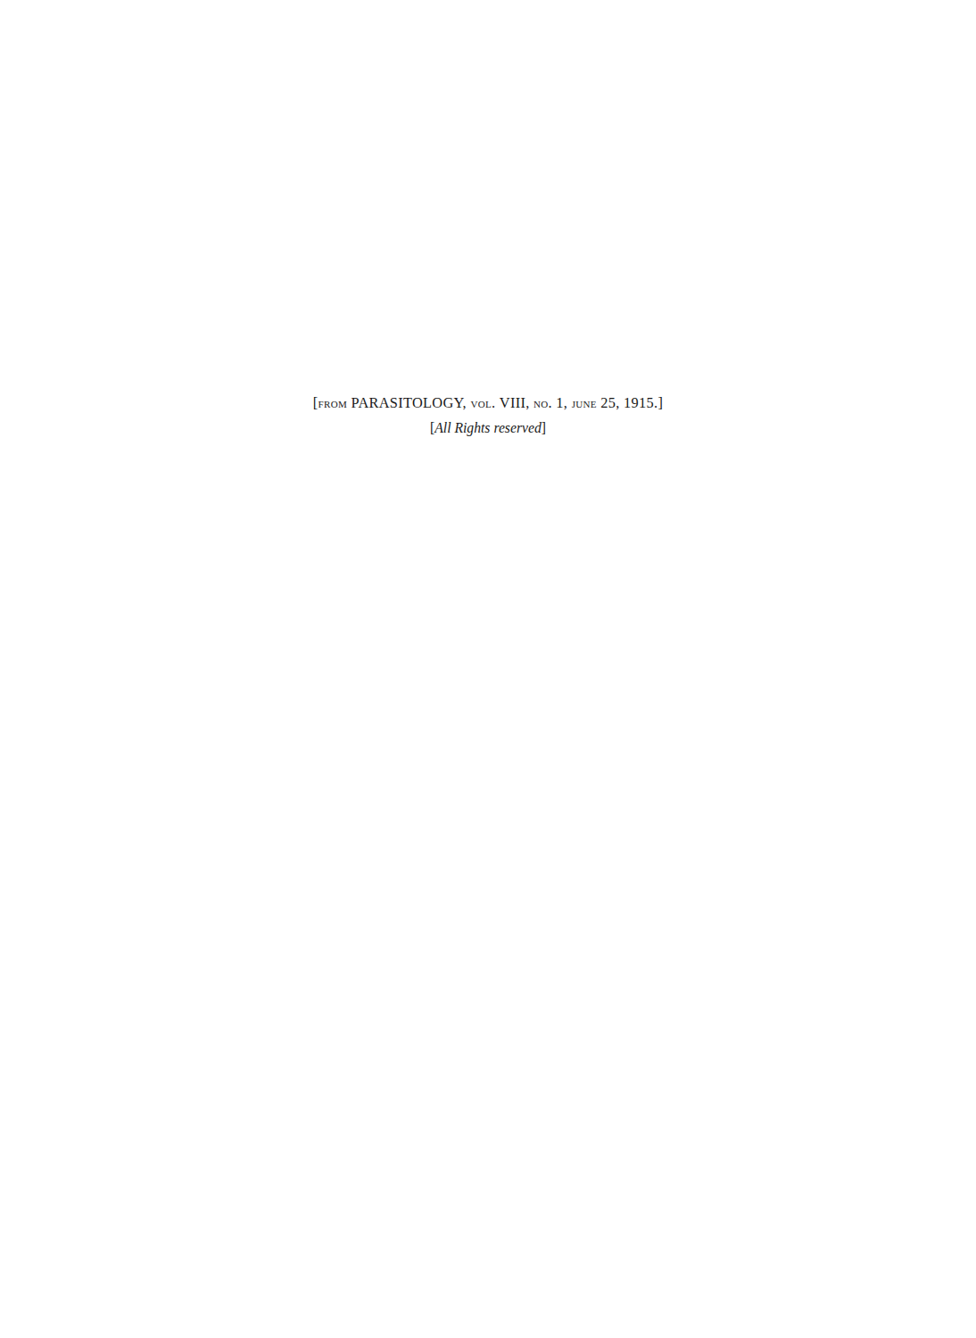[From PARASITOLOGY, Vol. VIII, No. 1, June 25, 1915.]
[All Rights reserved]